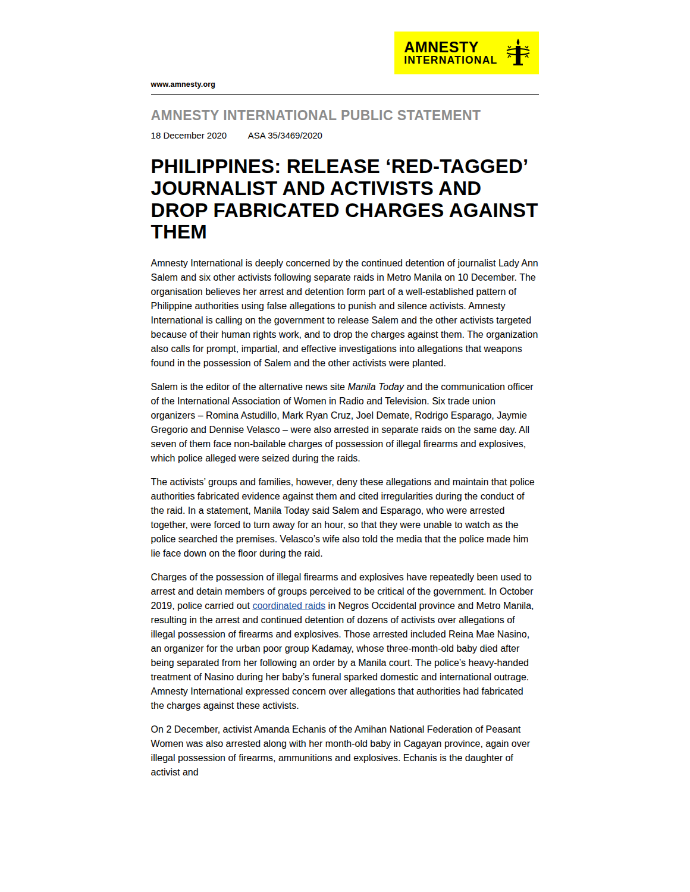www.amnesty.org
AMNESTY INTERNATIONAL
Amnesty International Public Statement
18 December 2020 ASA 35/3469/2020
Philippines: Release ‘Red-Tagged’ Journalist and Activists and Drop Fabricated Charges Against Them
Amnesty International is deeply concerned by the continued detention of journalist Lady Ann Salem and six other activists following separate raids in Metro Manila on 10 December. The organisation believes her arrest and detention form part of a well-established pattern of Philippine authorities using false allegations to punish and silence activists. Amnesty International is calling on the government to release Salem and the other activists targeted because of their human rights work, and to drop the charges against them. The organization also calls for prompt, impartial, and effective investigations into allegations that weapons found in the possession of Salem and the other activists were planted.
Salem is the editor of the alternative news site Manila Today and the communication officer of the International Association of Women in Radio and Television. Six trade union organizers – Romina Astudillo, Mark Ryan Cruz, Joel Demate, Rodrigo Esparago, Jaymie Gregorio and Dennise Velasco – were also arrested in separate raids on the same day. All seven of them face non-bailable charges of possession of illegal firearms and explosives, which police alleged were seized during the raids.
The activists’ groups and families, however, deny these allegations and maintain that police authorities fabricated evidence against them and cited irregularities during the conduct of the raid. In a statement, Manila Today said Salem and Esparago, who were arrested together, were forced to turn away for an hour, so that they were unable to watch as the police searched the premises. Velasco’s wife also told the media that the police made him lie face down on the floor during the raid.
Charges of the possession of illegal firearms and explosives have repeatedly been used to arrest and detain members of groups perceived to be critical of the government. In October 2019, police carried out coordinated raids in Negros Occidental province and Metro Manila, resulting in the arrest and continued detention of dozens of activists over allegations of illegal possession of firearms and explosives. Those arrested included Reina Mae Nasino, an organizer for the urban poor group Kadamay, whose three-month-old baby died after being separated from her following an order by a Manila court. The police’s heavy-handed treatment of Nasino during her baby’s funeral sparked domestic and international outrage. Amnesty International expressed concern over allegations that authorities had fabricated the charges against these activists.
On 2 December, activist Amanda Echanis of the Amihan National Federation of Peasant Women was also arrested along with her month-old baby in Cagayan province, again over illegal possession of firearms, ammunitions and explosives. Echanis is the daughter of activist and